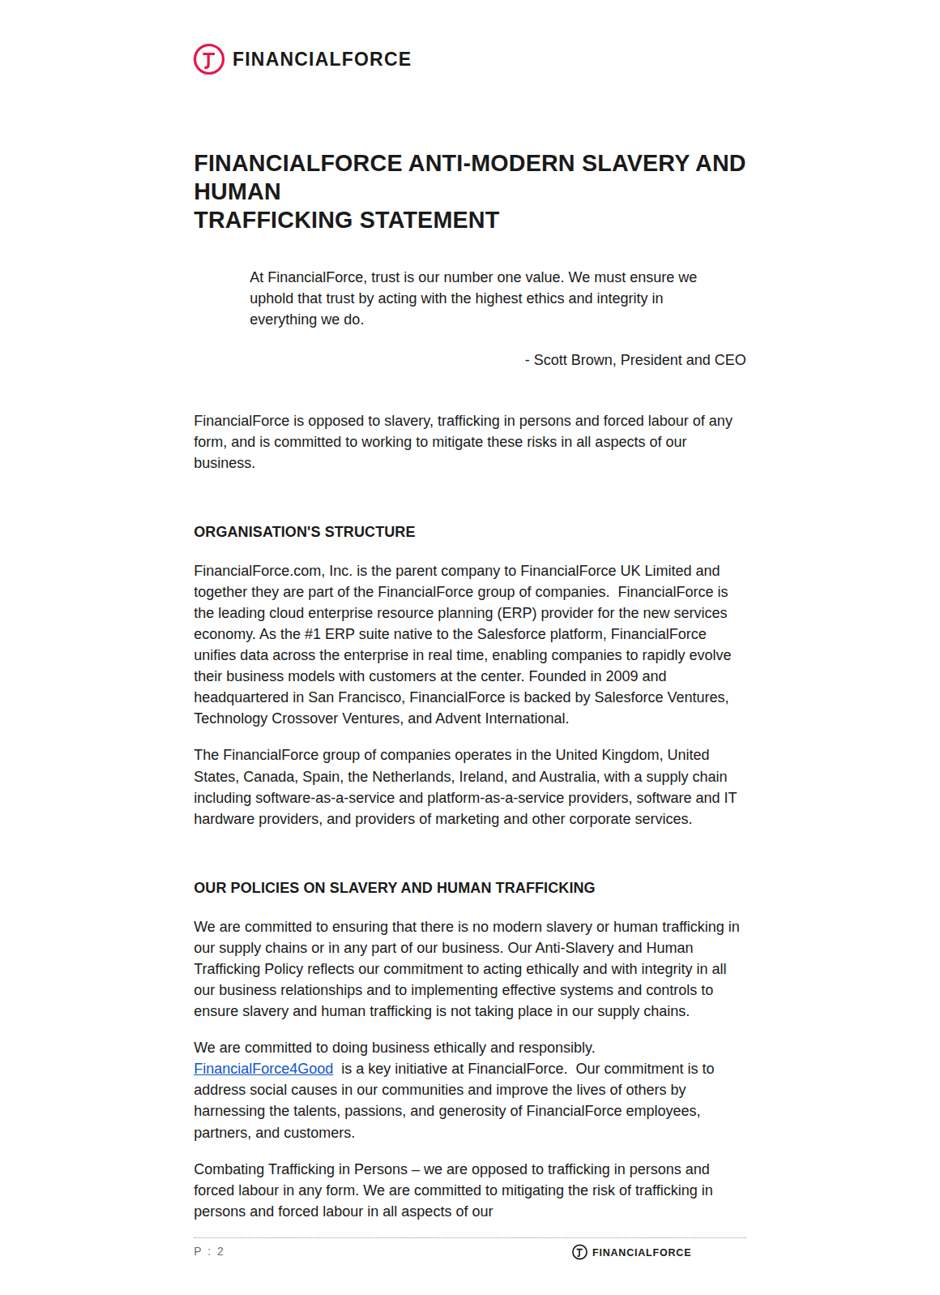FINANCIALFORCE
FINANCIALFORCE ANTI-MODERN SLAVERY AND HUMAN
TRAFFICKING STATEMENT
At FinancialForce, trust is our number one value. We must ensure we uphold that trust by acting with the highest ethics and integrity in everything we do.
- Scott Brown, President and CEO
FinancialForce is opposed to slavery, trafficking in persons and forced labour of any form, and is committed to working to mitigate these risks in all aspects of our business.
ORGANISATION'S STRUCTURE
FinancialForce.com, Inc. is the parent company to FinancialForce UK Limited and together they are part of the FinancialForce group of companies. FinancialForce is the leading cloud enterprise resource planning (ERP) provider for the new services economy. As the #1 ERP suite native to the Salesforce platform, FinancialForce unifies data across the enterprise in real time, enabling companies to rapidly evolve their business models with customers at the center. Founded in 2009 and headquartered in San Francisco, FinancialForce is backed by Salesforce Ventures, Technology Crossover Ventures, and Advent International.
The FinancialForce group of companies operates in the United Kingdom, United States, Canada, Spain, the Netherlands, Ireland, and Australia, with a supply chain including software-as-a-service and platform-as-a-service providers, software and IT hardware providers, and providers of marketing and other corporate services.
OUR POLICIES ON SLAVERY AND HUMAN TRAFFICKING
We are committed to ensuring that there is no modern slavery or human trafficking in our supply chains or in any part of our business. Our Anti-Slavery and Human Trafficking Policy reflects our commitment to acting ethically and with integrity in all our business relationships and to implementing effective systems and controls to ensure slavery and human trafficking is not taking place in our supply chains.
We are committed to doing business ethically and responsibly. FinancialForce4Good is a key initiative at FinancialForce. Our commitment is to address social causes in our communities and improve the lives of others by harnessing the talents, passions, and generosity of FinancialForce employees, partners, and customers.
Combating Trafficking in Persons – we are opposed to trafficking in persons and forced labour in any form. We are committed to mitigating the risk of trafficking in persons and forced labour in all aspects of our
P : 2
FINANCIALFORCE